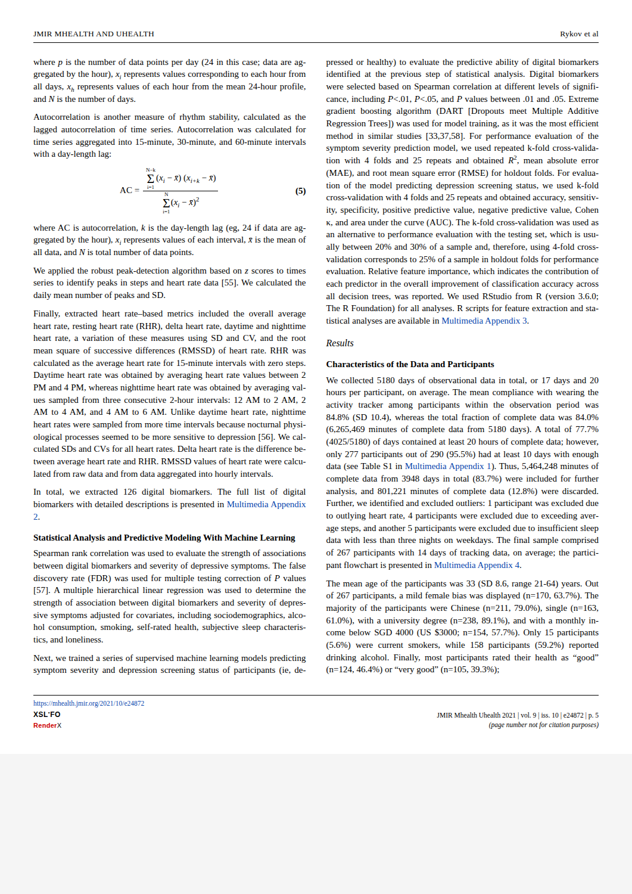JMIR MHEALTH AND UHEALTH Rykov et al
where p is the number of data points per day (24 in this case; data are aggregated by the hour), xi represents values corresponding to each hour from all days, xh represents values of each hour from the mean 24-hour profile, and N is the number of days.
Autocorrelation is another measure of rhythm stability, calculated as the lagged autocorrelation of time series. Autocorrelation was calculated for time series aggregated into 15-minute, 30-minute, and 60-minute intervals with a day-length lag:
AC = N−k Σi=1(xi − x̄) (xi+k − x̄) NΣi=1(xi − x̄)2 (5)
where AC is autocorrelation, k is the day-length lag (eg, 24 if data are aggregated by the hour), xi represents values of each interval, x̄ is the mean of all data, and N is total number of data points.
We applied the robust peak-detection algorithm based on z scores to times series to identify peaks in steps and heart rate data [55]. We calculated the daily mean number of peaks and SD.
Finally, extracted heart rate–based metrics included the overall average heart rate, resting heart rate (RHR), delta heart rate, daytime and nighttime heart rate, a variation of these measures using SD and CV, and the root mean square of successive differences (RMSSD) of heart rate. RHR was calculated as the average heart rate for 15-minute intervals with zero steps. Daytime heart rate was obtained by averaging heart rate values between 2 PM and 4 PM, whereas nighttime heart rate was obtained by averaging values sampled from three consecutive 2-hour intervals: 12 AM to 2 AM, 2 AM to 4 AM, and 4 AM to 6 AM. Unlike daytime heart rate, nighttime heart rates were sampled from more time intervals because nocturnal physiological processes seemed to be more sensitive to depression [56]. We calculated SDs and CVs for all heart rates. Delta heart rate is the difference between average heart rate and RHR. RMSSD values of heart rate were calculated from raw data and from data aggregated into hourly intervals.
In total, we extracted 126 digital biomarkers. The full list of digital biomarkers with detailed descriptions is presented in Multimedia Appendix 2.
Statistical Analysis and Predictive Modeling With Machine Learning
Spearman rank correlation was used to evaluate the strength of associations between digital biomarkers and severity of depressive symptoms. The false discovery rate (FDR) was used for multiple testing correction of P values [57]. A multiple hierarchical linear regression was used to determine the strength of association between digital biomarkers and severity of depressive symptoms adjusted for covariates, including sociodemographics, alcohol consumption, smoking, self-rated health, subjective sleep characteristics, and loneliness.
Next, we trained a series of supervised machine learning models predicting symptom severity and depression screening status of participants (ie, depressed or healthy) to evaluate the predictive ability of digital biomarkers identified at the previous step of statistical analysis. Digital biomarkers were selected based on Spearman correlation at different levels of significance, including P<.01, P<.05, and P values between .01 and .05. Extreme gradient boosting algorithm (DART [Dropouts meet Multiple Additive Regression Trees]) was used for model training, as it was the most efficient method in similar studies [33,37,58]. For performance evaluation of the symptom severity prediction model, we used repeated k-fold cross-validation with 4 folds and 25 repeats and obtained R2, mean absolute error (MAE), and root mean square error (RMSE) for holdout folds. For evaluation of the model predicting depression screening status, we used k-fold cross-validation with 4 folds and 25 repeats and obtained accuracy, sensitivity, specificity, positive predictive value, negative predictive value, Cohen κ, and area under the curve (AUC). The k-fold cross-validation was used as an alternative to performance evaluation with the testing set, which is usually between 20% and 30% of a sample and, therefore, using 4-fold cross-validation corresponds to 25% of a sample in holdout folds for performance evaluation. Relative feature importance, which indicates the contribution of each predictor in the overall improvement of classification accuracy across all decision trees, was reported. We used RStudio from R (version 3.6.0; The R Foundation) for all analyses. R scripts for feature extraction and statistical analyses are available in Multimedia Appendix 3.
Results
Characteristics of the Data and Participants
We collected 5180 days of observational data in total, or 17 days and 20 hours per participant, on average. The mean compliance with wearing the activity tracker among participants within the observation period was 84.8% (SD 10.4), whereas the total fraction of complete data was 84.0% (6,265,469 minutes of complete data from 5180 days). A total of 77.7% (4025/5180) of days contained at least 20 hours of complete data; however, only 277 participants out of 290 (95.5%) had at least 10 days with enough data (see Table S1 in Multimedia Appendix 1). Thus, 5,464,248 minutes of complete data from 3948 days in total (83.7%) were included for further analysis, and 801,221 minutes of complete data (12.8%) were discarded. Further, we identified and excluded outliers: 1 participant was excluded due to outlying heart rate, 4 participants were excluded due to exceeding average steps, and another 5 participants were excluded due to insufficient sleep data with less than three nights on weekdays. The final sample comprised of 267 participants with 14 days of tracking data, on average; the participant flowchart is presented in Multimedia Appendix 4.
The mean age of the participants was 33 (SD 8.6, range 21-64) years. Out of 267 participants, a mild female bias was displayed (n=170, 63.7%). The majority of the participants were Chinese (n=211, 79.0%), single (n=163, 61.0%), with a university degree (n=238, 89.1%), and with a monthly income below SGD 4000 (US $3000; n=154, 57.7%). Only 15 participants (5.6%) were current smokers, while 158 participants (59.2%) reported drinking alcohol. Finally, most participants rated their health as “good” (n=124, 46.4%) or “very good” (n=105, 39.3%);
https://mhealth.jmir.org/2021/10/e24872
XSL•FO
Render X
JMIR Mhealth Uhealth 2021 | vol. 9 | iss. 10 | e24872 | p. 5
(page number not for citation purposes)